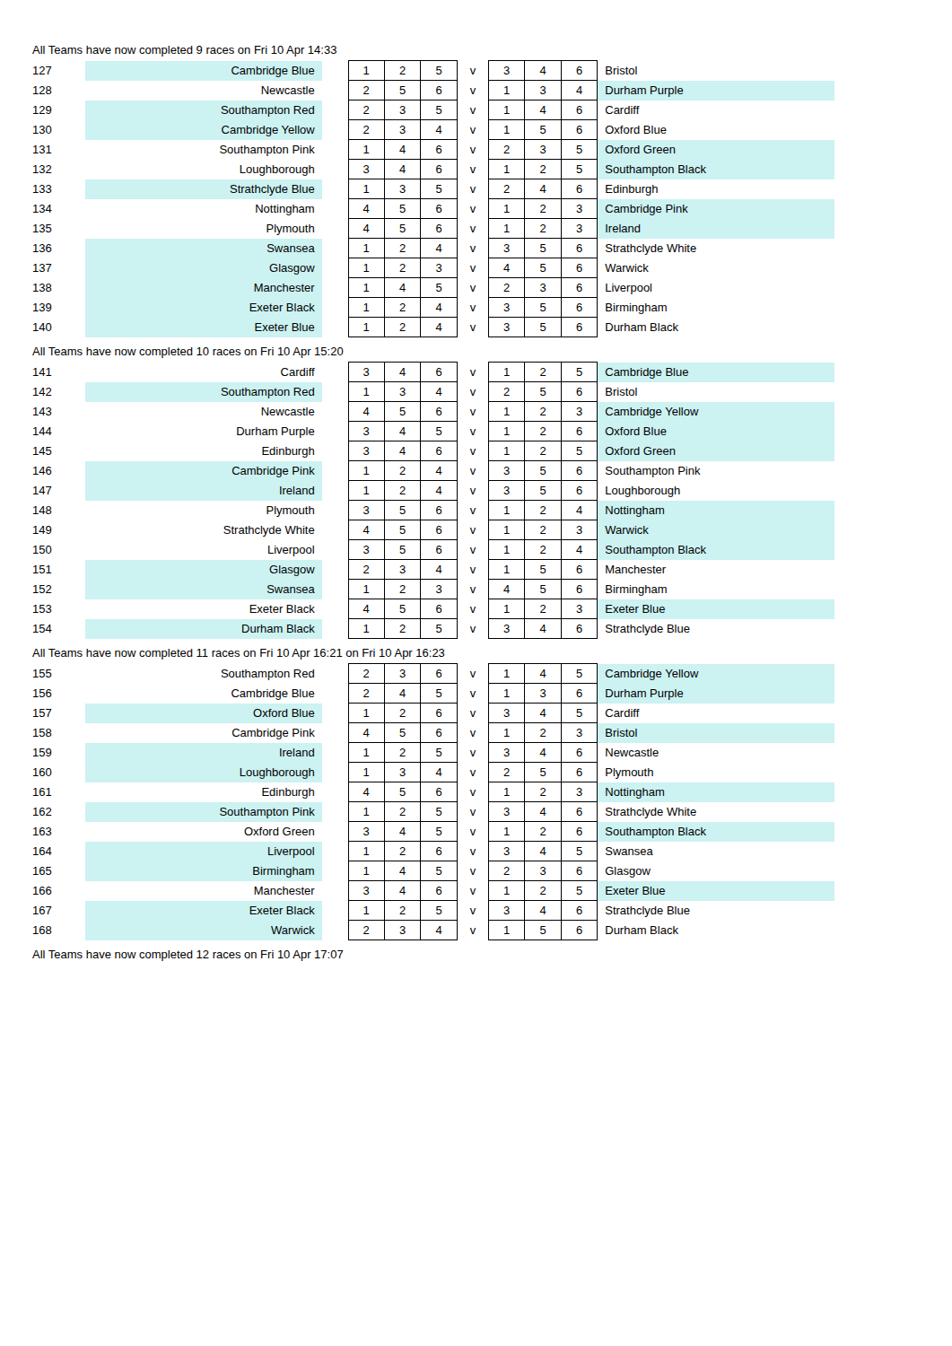| All Teams have now completed 9 races on Fri 10 Apr 14:33 |
| 127 | Cambridge Blue | | 1 | 2 | 5 | v | 3 | 4 | 6 | Bristol |
| 128 | Newcastle | | 2 | 5 | 6 | v | 1 | 3 | 4 | Durham Purple |
| 129 | Southampton Red | | 2 | 3 | 5 | v | 1 | 4 | 6 | Cardiff |
| 130 | Cambridge Yellow | | 2 | 3 | 4 | v | 1 | 5 | 6 | Oxford Blue |
| 131 | Southampton Pink | | 1 | 4 | 6 | v | 2 | 3 | 5 | Oxford Green |
| 132 | Loughborough | | 3 | 4 | 6 | v | 1 | 2 | 5 | Southampton Black |
| 133 | Strathclyde Blue | | 1 | 3 | 5 | v | 2 | 4 | 6 | Edinburgh |
| 134 | Nottingham | | 4 | 5 | 6 | v | 1 | 2 | 3 | Cambridge Pink |
| 135 | Plymouth | | 4 | 5 | 6 | v | 1 | 2 | 3 | Ireland |
| 136 | Swansea | | 1 | 2 | 4 | v | 3 | 5 | 6 | Strathclyde White |
| 137 | Glasgow | | 1 | 2 | 3 | v | 4 | 5 | 6 | Warwick |
| 138 | Manchester | | 1 | 4 | 5 | v | 2 | 3 | 6 | Liverpool |
| 139 | Exeter Black | | 1 | 2 | 4 | v | 3 | 5 | 6 | Birmingham |
| 140 | Exeter Blue | | 1 | 2 | 4 | v | 3 | 5 | 6 | Durham Black |
| All Teams have now completed 10 races on Fri 10 Apr 15:20 |
| 141 | Cardiff | | 3 | 4 | 6 | v | 1 | 2 | 5 | Cambridge Blue |
| 142 | Southampton Red | | 1 | 3 | 4 | v | 2 | 5 | 6 | Bristol |
| 143 | Newcastle | | 4 | 5 | 6 | v | 1 | 2 | 3 | Cambridge Yellow |
| 144 | Durham Purple | | 3 | 4 | 5 | v | 1 | 2 | 6 | Oxford Blue |
| 145 | Edinburgh | | 3 | 4 | 6 | v | 1 | 2 | 5 | Oxford Green |
| 146 | Cambridge Pink | | 1 | 2 | 4 | v | 3 | 5 | 6 | Southampton Pink |
| 147 | Ireland | | 1 | 2 | 4 | v | 3 | 5 | 6 | Loughborough |
| 148 | Plymouth | | 3 | 5 | 6 | v | 1 | 2 | 4 | Nottingham |
| 149 | Strathclyde White | | 4 | 5 | 6 | v | 1 | 2 | 3 | Warwick |
| 150 | Liverpool | | 3 | 5 | 6 | v | 1 | 2 | 4 | Southampton Black |
| 151 | Glasgow | | 2 | 3 | 4 | v | 1 | 5 | 6 | Manchester |
| 152 | Swansea | | 1 | 2 | 3 | v | 4 | 5 | 6 | Birmingham |
| 153 | Exeter Black | | 4 | 5 | 6 | v | 1 | 2 | 3 | Exeter Blue |
| 154 | Durham Black | | 1 | 2 | 5 | v | 3 | 4 | 6 | Strathclyde Blue |
| All Teams have now completed 11 races on Fri 10 Apr 16:21 on Fri 10 Apr 16:23 |
| 155 | Southampton Red | | 2 | 3 | 6 | v | 1 | 4 | 5 | Cambridge Yellow |
| 156 | Cambridge Blue | | 2 | 4 | 5 | v | 1 | 3 | 6 | Durham Purple |
| 157 | Oxford Blue | | 1 | 2 | 6 | v | 3 | 4 | 5 | Cardiff |
| 158 | Cambridge Pink | | 4 | 5 | 6 | v | 1 | 2 | 3 | Bristol |
| 159 | Ireland | | 1 | 2 | 5 | v | 3 | 4 | 6 | Newcastle |
| 160 | Loughborough | | 1 | 3 | 4 | v | 2 | 5 | 6 | Plymouth |
| 161 | Edinburgh | | 4 | 5 | 6 | v | 1 | 2 | 3 | Nottingham |
| 162 | Southampton Pink | | 1 | 2 | 5 | v | 3 | 4 | 6 | Strathclyde White |
| 163 | Oxford Green | | 3 | 4 | 5 | v | 1 | 2 | 6 | Southampton Black |
| 164 | Liverpool | | 1 | 2 | 6 | v | 3 | 4 | 5 | Swansea |
| 165 | Birmingham | | 1 | 4 | 5 | v | 2 | 3 | 6 | Glasgow |
| 166 | Manchester | | 3 | 4 | 6 | v | 1 | 2 | 5 | Exeter Blue |
| 167 | Exeter Black | | 1 | 2 | 5 | v | 3 | 4 | 6 | Strathclyde Blue |
| 168 | Warwick | | 2 | 3 | 4 | v | 1 | 5 | 6 | Durham Black |
| All Teams have now completed 12 races on Fri 10 Apr 17:07 |